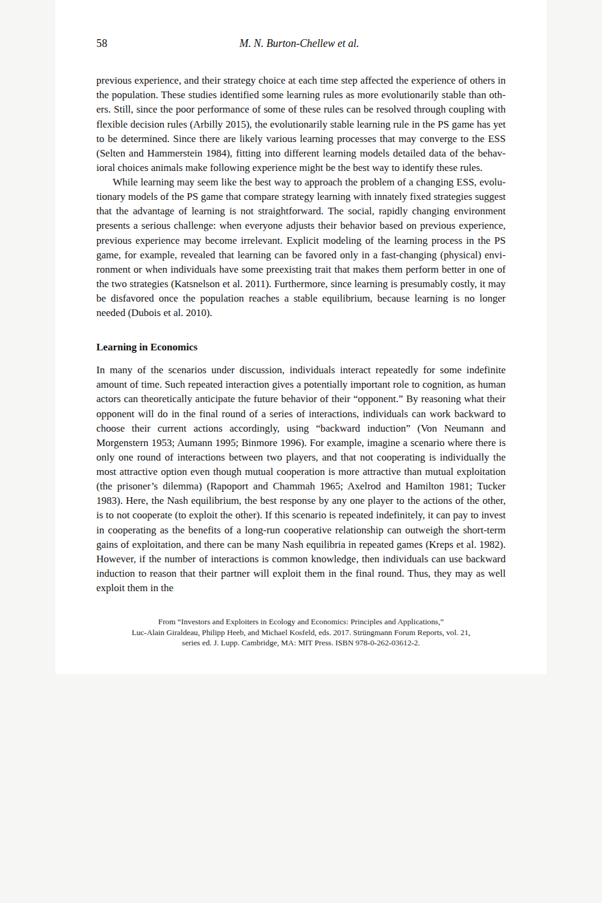58 M. N. Burton-Chellew et al.
previous experience, and their strategy choice at each time step affected the experience of others in the population. These studies identified some learning rules as more evolutionarily stable than others. Still, since the poor performance of some of these rules can be resolved through coupling with flexible decision rules (Arbilly 2015), the evolutionarily stable learning rule in the PS game has yet to be determined. Since there are likely various learning processes that may converge to the ESS (Selten and Hammerstein 1984), fitting into different learning models detailed data of the behavioral choices animals make following experience might be the best way to identify these rules.
While learning may seem like the best way to approach the problem of a changing ESS, evolutionary models of the PS game that compare strategy learning with innately fixed strategies suggest that the advantage of learning is not straightforward. The social, rapidly changing environment presents a serious challenge: when everyone adjusts their behavior based on previous experience, previous experience may become irrelevant. Explicit modeling of the learning process in the PS game, for example, revealed that learning can be favored only in a fast-changing (physical) environment or when individuals have some preexisting trait that makes them perform better in one of the two strategies (Katsnelson et al. 2011). Furthermore, since learning is presumably costly, it may be disfavored once the population reaches a stable equilibrium, because learning is no longer needed (Dubois et al. 2010).
Learning in Economics
In many of the scenarios under discussion, individuals interact repeatedly for some indefinite amount of time. Such repeated interaction gives a potentially important role to cognition, as human actors can theoretically anticipate the future behavior of their “opponent.” By reasoning what their opponent will do in the final round of a series of interactions, individuals can work backward to choose their current actions accordingly, using “backward induction” (Von Neumann and Morgenstern 1953; Aumann 1995; Binmore 1996). For example, imagine a scenario where there is only one round of interactions between two players, and that not cooperating is individually the most attractive option even though mutual cooperation is more attractive than mutual exploitation (the prisoner’s dilemma) (Rapoport and Chammah 1965; Axelrod and Hamilton 1981; Tucker 1983). Here, the Nash equilibrium, the best response by any one player to the actions of the other, is to not cooperate (to exploit the other). If this scenario is repeated indefinitely, it can pay to invest in cooperating as the benefits of a long-run cooperative relationship can outweigh the short-term gains of exploitation, and there can be many Nash equilibria in repeated games (Kreps et al. 1982). However, if the number of interactions is common knowledge, then individuals can use backward induction to reason that their partner will exploit them in the final round. Thus, they may as well exploit them in the
From “Investors and Exploiters in Ecology and Economics: Principles and Applications,”
Luc-Alain Giraldeau, Philipp Heeb, and Michael Kosfeld, eds. 2017. Strüngmann Forum Reports, vol. 21,
series ed. J. Lupp. Cambridge, MA: MIT Press. ISBN 978-0-262-03612-2.